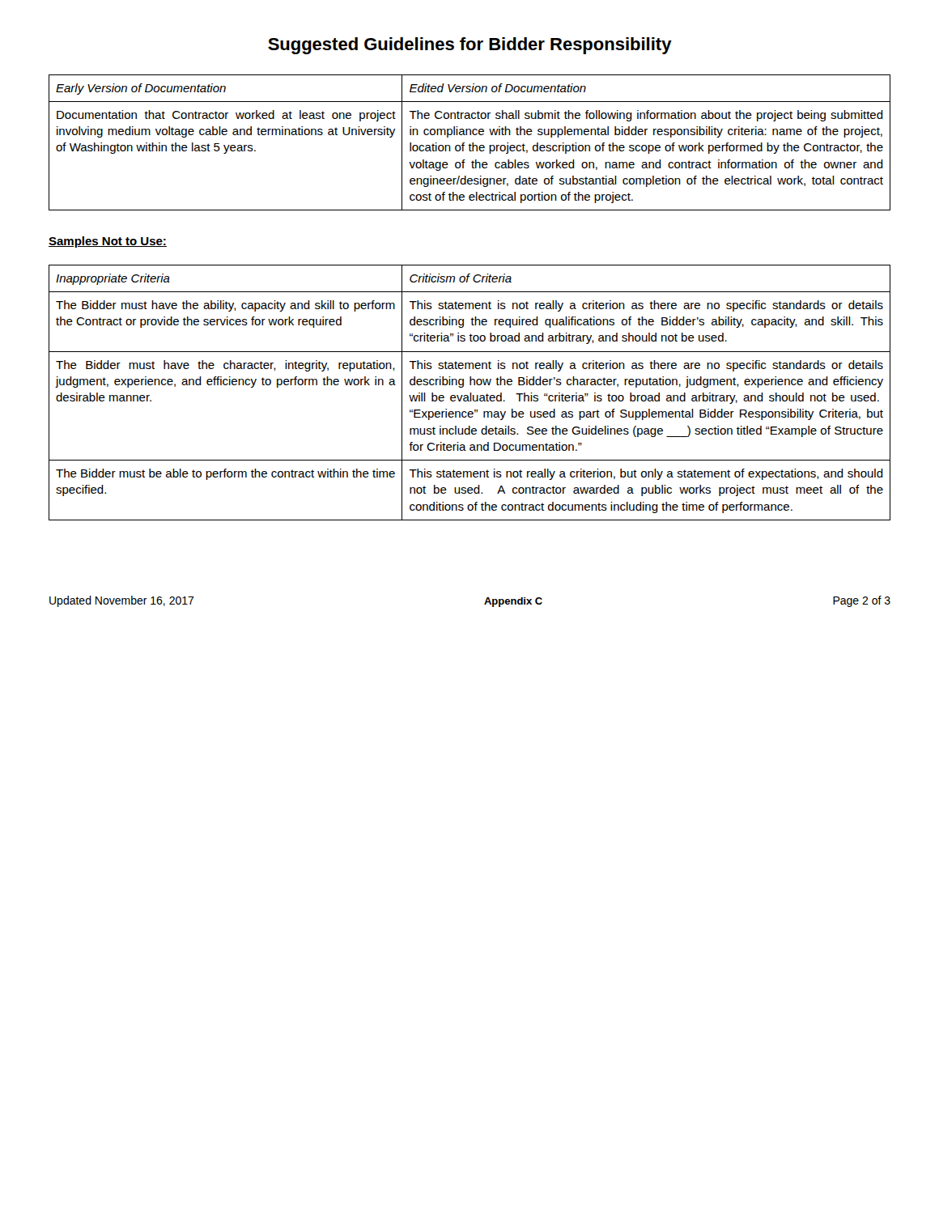Suggested Guidelines for Bidder Responsibility
| Early Version of Documentation | Edited Version of Documentation |
| --- | --- |
| Documentation that Contractor worked at least one project involving medium voltage cable and terminations at University of Washington within the last 5 years. | The Contractor shall submit the following information about the project being submitted in compliance with the supplemental bidder responsibility criteria: name of the project, location of the project, description of the scope of work performed by the Contractor, the voltage of the cables worked on, name and contract information of the owner and engineer/designer, date of substantial completion of the electrical work, total contract cost of the electrical portion of the project. |
Samples Not to Use:
| Inappropriate Criteria | Criticism of Criteria |
| --- | --- |
| The Bidder must have the ability, capacity and skill to perform the Contract or provide the services for work required | This statement is not really a criterion as there are no specific standards or details describing the required qualifications of the Bidder’s ability, capacity, and skill. This “criteria” is too broad and arbitrary, and should not be used. |
| The Bidder must have the character, integrity, reputation, judgment, experience, and efficiency to perform the work in a desirable manner. | This statement is not really a criterion as there are no specific standards or details describing how the Bidder’s character, reputation, judgment, experience and efficiency will be evaluated. This “criteria” is too broad and arbitrary, and should not be used. “Experience” may be used as part of Supplemental Bidder Responsibility Criteria, but must include details. See the Guidelines (page ___) section titled “Example of Structure for Criteria and Documentation.” |
| The Bidder must be able to perform the contract within the time specified. | This statement is not really a criterion, but only a statement of expectations, and should not be used. A contractor awarded a public works project must meet all of the conditions of the contract documents including the time of performance. |
Updated November 16, 2017 Appendix C Page 2 of 3